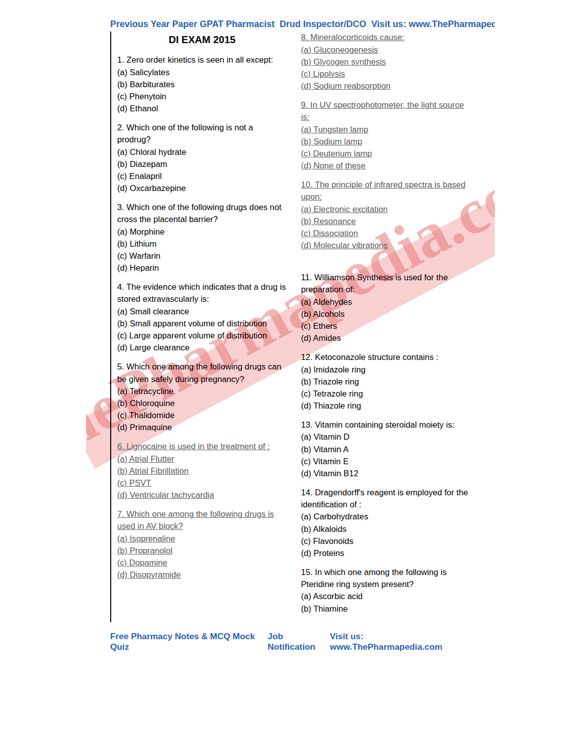ThePharmapedia.com
Previous Year Paper GPAT Pharmacist Drud Inspector/DCO Visit us: www.ThePharmapedia.com
DI EXAM 2015
1. Zero order kinetics is seen in all except:
(a) Salicylates
(b) Barbiturates
(c) Phenytoin
(d) Ethanol
2. Which one of the following is not a prodrug?
(a) Chloral hydrate
(b) Diazepam
(c) Enalapril
(d) Oxcarbazepine
3. Which one of the following drugs does not cross the placental barrier?
(a) Morphine
(b) Lithium
(c) Warfarin
(d) Heparin
4. The evidence which indicates that a drug is stored extravascularly is:
(a) Small clearance
(b) Small apparent volume of distribution
(c) Large apparent volume of distribution
(d) Large clearance
5. Which one among the following drugs can be given safely during pregnancy?
(a) Tetracycline
(b) Chloroquine
(c) Thalidomide
(d) Primaquine
6. Lignocaine is used in the treatment of :
(a) Atrial Flutter
(b) Atrial Fibrillation
(c) PSVT
(d) Ventricular tachycardia
7. Which one among the following drugs is used in AV block?
(a) Isoprenaline
(b) Propranolol
(c) Dopamine
(d) Disopyramide
8. Mineralocorticoids cause:
(a) Gluconeogenesis
(b) Glycogen synthesis
(c) Lipolysis
(d) Sodium reabsorption
9. In UV spectrophotometer, the light source is:
(a) Tungsten lamp
(b) Sodium lamp
(c) Deuterium lamp
(d) None of these
10. The principle of infrared spectra is based upon:
(a) Electronic excitation
(b) Resonance
(c) Dissociation
(d) Molecular vibrations
11. Williamson Synthesis is used for the preparation of:
(a) Aldehydes
(b) Alcohols
(c) Ethers
(d) Amides
12. Ketoconazole structure contains :
(a) Imidazole ring
(b) Triazole ring
(c) Tetrazole ring
(d) Thiazole ring
13. Vitamin containing steroidal moiety is:
(a) Vitamin D
(b) Vitamin A
(c) Vitamin E
(d) Vitamin B12
14. Dragendorff's reagent is employed for the identification of :
(a) Carbohydrates
(b) Alkaloids
(c) Flavonoids
(d) Proteins
15. In which one among the following is Pteridine ring system present?
(a) Ascorbic acid
(b) Thiamine
Free Pharmacy Notes & MCQ Mock Quiz Job Notification Visit us: www.ThePharmapedia.com